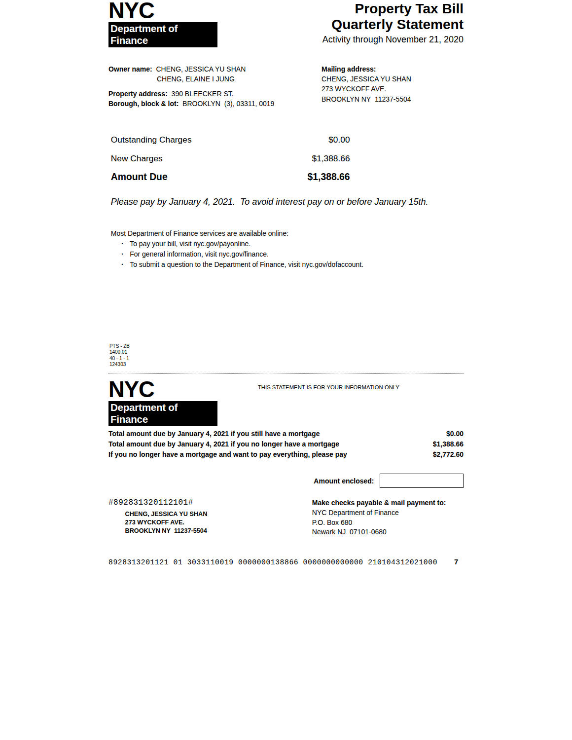NYC
Department of Finance
Property Tax Bill
Quarterly Statement
Activity through November 21, 2020
Owner name: CHENG, JESSICA YU SHAN
CHENG, ELAINE I JUNG
Property address: 390 BLEECKER ST.
Borough, block & lot: BROOKLYN (3), 03311, 0019
Mailing address:
CHENG, JESSICA YU SHAN
273 WYCKOFF AVE.
BROOKLYN NY 11237-5504
Outstanding Charges
$0.00
New Charges
$1,388.66
Amount Due
$1,388.66
Please pay by January 4, 2021. To avoid interest pay on or before January 15th.
Most Department of Finance services are available online:
To pay your bill, visit nyc.gov/payonline.
For general information, visit nyc.gov/finance.
To submit a question to the Department of Finance, visit nyc.gov/dofaccount.
PTS - ZB
1400.01
40 - 1 - 1
124303
NYC
Department of Finance
THIS STATEMENT IS FOR YOUR INFORMATION ONLY
Total amount due by January 4, 2021 if you still have a mortgage $0.00
Total amount due by January 4, 2021 if you no longer have a mortgage $1,388.66
If you no longer have a mortgage and want to pay everything, please pay $2,772.60
Amount enclosed:
#892831320112101#
CHENG, JESSICA YU SHAN
273 WYCKOFF AVE.
BROOKLYN NY 11237-5504
Make checks payable & mail payment to:
NYC Department of Finance
P.O. Box 680
Newark NJ 07101-0680
8928313201121 01 3033110019 0000000138866 0000000000000 2101043120210007